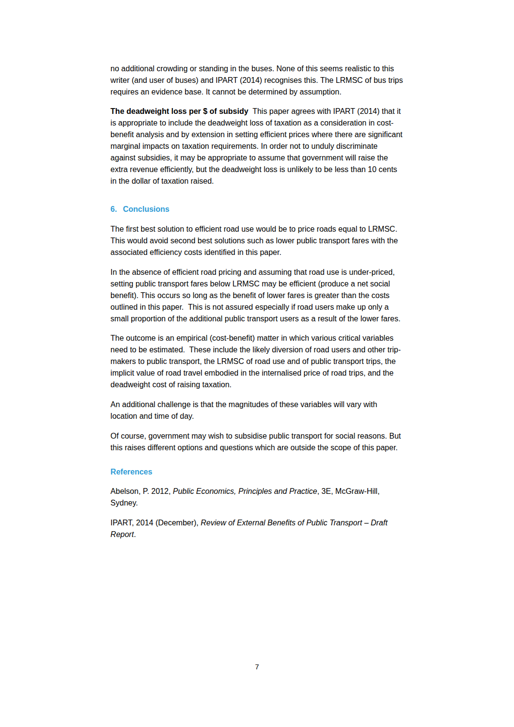no additional crowding or standing in the buses. None of this seems realistic to this writer (and user of buses) and IPART (2014) recognises this. The LRMSC of bus trips requires an evidence base. It cannot be determined by assumption.
The deadweight loss per $ of subsidy This paper agrees with IPART (2014) that it is appropriate to include the deadweight loss of taxation as a consideration in cost-benefit analysis and by extension in setting efficient prices where there are significant marginal impacts on taxation requirements. In order not to unduly discriminate against subsidies, it may be appropriate to assume that government will raise the extra revenue efficiently, but the deadweight loss is unlikely to be less than 10 cents in the dollar of taxation raised.
6. Conclusions
The first best solution to efficient road use would be to price roads equal to LRMSC. This would avoid second best solutions such as lower public transport fares with the associated efficiency costs identified in this paper.
In the absence of efficient road pricing and assuming that road use is under-priced, setting public transport fares below LRMSC may be efficient (produce a net social benefit). This occurs so long as the benefit of lower fares is greater than the costs outlined in this paper. This is not assured especially if road users make up only a small proportion of the additional public transport users as a result of the lower fares.
The outcome is an empirical (cost-benefit) matter in which various critical variables need to be estimated. These include the likely diversion of road users and other trip-makers to public transport, the LRMSC of road use and of public transport trips, the implicit value of road travel embodied in the internalised price of road trips, and the deadweight cost of raising taxation.
An additional challenge is that the magnitudes of these variables will vary with location and time of day.
Of course, government may wish to subsidise public transport for social reasons. But this raises different options and questions which are outside the scope of this paper.
References
Abelson, P. 2012, Public Economics, Principles and Practice, 3E, McGraw-Hill, Sydney.
IPART, 2014 (December), Review of External Benefits of Public Transport – Draft Report.
7